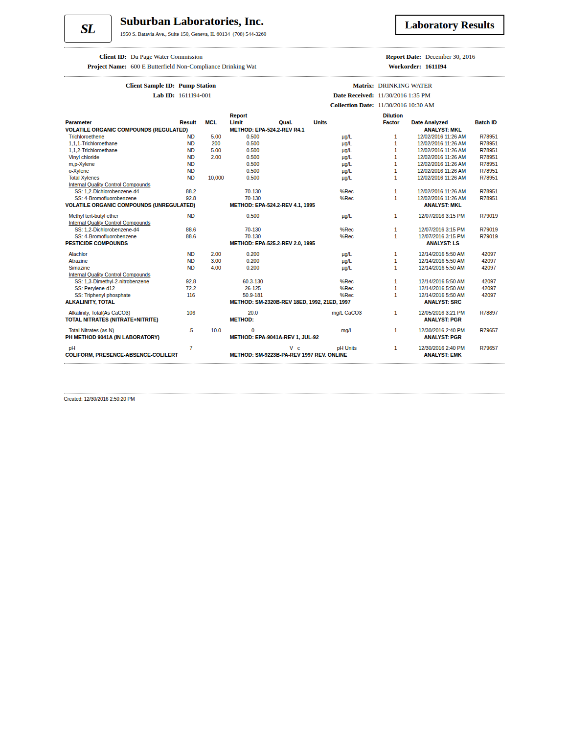SL
Suburban Laboratories, Inc.
1950 S. Batavia Ave., Suite 150, Geneva, IL 60134 (708) 544-3260
Laboratory Results
| Client ID: | Du Page Water Commission | Report Date: | December 30, 2016 |
| Project Name: | 600 E Butterfield Non-Compliance Drinking Wat | Workorder: | 1611I94 |
| Client Sample ID: | Pump Station | Matrix: | DRINKING WATER |
| Lab ID: | 1611I94-001 | Date Received: | 11/30/2016 1:35 PM |
| | | Collection Date: | 11/30/2016 10:30 AM |
| | | | Report | | | Dilution | | |
| --- | --- | --- | --- | --- | --- | --- | --- | --- |
| Parameter | Result | MCL | Limit | Qual. | Units | Factor | Date Analyzed | Batch ID |
| VOLATILE ORGANIC COMPOUNDS (REGULATED) | Method: EPA-524.2-Rev R4.1 | Analyst: mkl |
| Trichloroethene | ND | 5.00 | 0.500 | | µg/L | 1 | 12/02/2016 11:26 AM | R78951 |
| 1,1,1-Trichloroethane | ND | 200 | 0.500 | | µg/L | 1 | 12/02/2016 11:26 AM | R78951 |
| 1,1,2-Trichloroethane | ND | 5.00 | 0.500 | | µg/L | 1 | 12/02/2016 11:26 AM | R78951 |
| Vinyl chloride | ND | 2.00 | 0.500 | | µg/L | 1 | 12/02/2016 11:26 AM | R78951 |
| m,p-Xylene | ND | | 0.500 | | µg/L | 1 | 12/02/2016 11:26 AM | R78951 |
| o-Xylene | ND | | 0.500 | | µg/L | 1 | 12/02/2016 11:26 AM | R78951 |
| Total Xylenes | ND | 10,000 | 0.500 | | µg/L | 1 | 12/02/2016 11:26 AM | R78951 |
| Internal Quality Control Compounds |
| SS: 1,2-Dichlorobenzene-d4 | 88.2 | | 70-130 | | %Rec | 1 | 12/02/2016 11:26 AM | R78951 |
| SS: 4-Bromofluorobenzene | 92.8 | | 70-130 | | %Rec | 1 | 12/02/2016 11:26 AM | R78951 |
| VOLATILE ORGANIC COMPOUNDS (UNREGULATED) | Method: EPA-524.2-Rev 4.1, 1995 | Analyst: mkl |
| Methyl tert-butyl ether | ND | | 0.500 | | µg/L | 1 | 12/07/2016 3:15 PM | R79019 |
| Internal Quality Control Compounds |
| SS: 1,2-Dichlorobenzene-d4 | 88.6 | | 70-130 | | %Rec | 1 | 12/07/2016 3:15 PM | R79019 |
| SS: 4-Bromofluorobenzene | 88.6 | | 70-130 | | %Rec | 1 | 12/07/2016 3:15 PM | R79019 |
| PESTICIDE COMPOUNDS | Method: EPA-525.2-Rev 2.0, 1995 | Analyst: ls |
| Alachlor | ND | 2.00 | 0.200 | | µg/L | 1 | 12/14/2016 5:50 AM | 42097 |
| Atrazine | ND | 3.00 | 0.200 | | µg/L | 1 | 12/14/2016 5:50 AM | 42097 |
| Simazine | ND | 4.00 | 0.200 | | µg/L | 1 | 12/14/2016 5:50 AM | 42097 |
| Internal Quality Control Compounds |
| SS: 1,3-Dimethyl-2-nitrobenzene | 92.8 | | 60.3-130 | | %Rec | 1 | 12/14/2016 5:50 AM | 42097 |
| SS: Perylene-d12 | 72.2 | | 26-125 | | %Rec | 1 | 12/14/2016 5:50 AM | 42097 |
| SS: Triphenyl phosphate | 116 | | 50.9-181 | | %Rec | 1 | 12/14/2016 5:50 AM | 42097 |
| ALKALINITY, TOTAL | Method: SM-2320B-Rev 18Ed, 1992, 21Ed, 1997 | Analyst: src |
| Alkalinity, Total(As CaCO3) | 106 | | 20.0 | | mg/L CaCO3 | 1 | 12/05/2016 3:21 PM | R78897 |
| TOTAL NITRATES (NITRATE+NITRITE) | Method: | Analyst: pgr |
| Total Nitrates (as N) | .5 | 10.0 | 0 | | mg/L | 1 | 12/30/2016 2:40 PM | R79657 |
| PH METHOD 9041A (IN LABORATORY) | Method: EPA-9041A-Rev 1, Jul-92 | Analyst: pgr |
| pH | 7 | | | V c | pH Units | 1 | 12/30/2016 2:40 PM | R79657 |
| COLIFORM, PRESENCE-ABSENCE-COLILERT | Method: SM-9223B-PA-Rev 1997 Rev. Online | Analyst: emk |
Created: 12/30/2016 2:50:20 PM